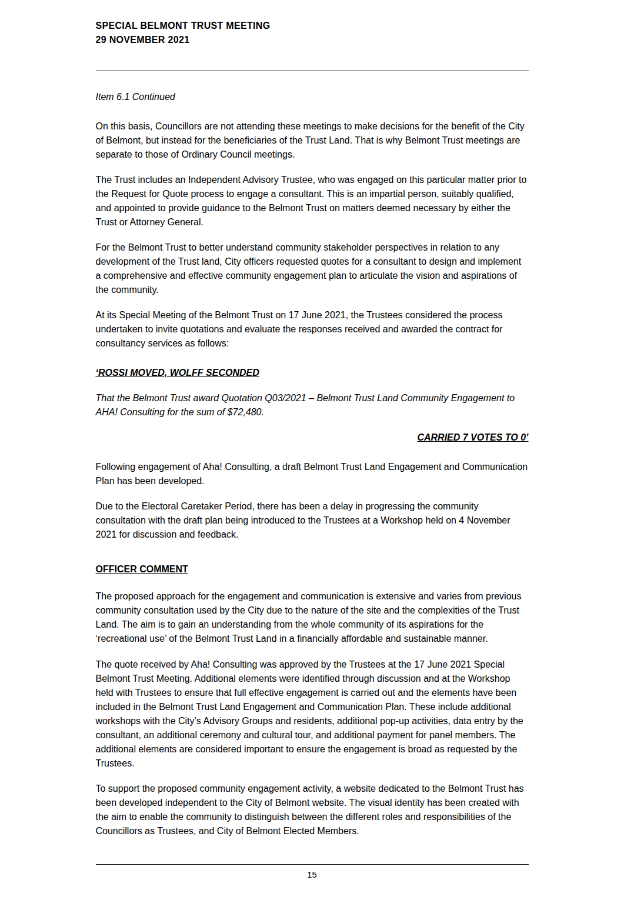Special Belmont Trust Meeting
29 November 2021
Item 6.1 Continued
On this basis, Councillors are not attending these meetings to make decisions for the benefit of the City of Belmont, but instead for the beneficiaries of the Trust Land. That is why Belmont Trust meetings are separate to those of Ordinary Council meetings.
The Trust includes an Independent Advisory Trustee, who was engaged on this particular matter prior to the Request for Quote process to engage a consultant. This is an impartial person, suitably qualified, and appointed to provide guidance to the Belmont Trust on matters deemed necessary by either the Trust or Attorney General.
For the Belmont Trust to better understand community stakeholder perspectives in relation to any development of the Trust land, City officers requested quotes for a consultant to design and implement a comprehensive and effective community engagement plan to articulate the vision and aspirations of the community.
At its Special Meeting of the Belmont Trust on 17 June 2021, the Trustees considered the process undertaken to invite quotations and evaluate the responses received and awarded the contract for consultancy services as follows:
‘ROSSI MOVED, WOLFF SECONDED
That the Belmont Trust award Quotation Q03/2021 – Belmont Trust Land Community Engagement to AHA! Consulting for the sum of $72,480.
CARRIED 7 VOTES TO 0’
Following engagement of Aha! Consulting, a draft Belmont Trust Land Engagement and Communication Plan has been developed.
Due to the Electoral Caretaker Period, there has been a delay in progressing the community consultation with the draft plan being introduced to the Trustees at a Workshop held on 4 November 2021 for discussion and feedback.
Officer Comment
The proposed approach for the engagement and communication is extensive and varies from previous community consultation used by the City due to the nature of the site and the complexities of the Trust Land. The aim is to gain an understanding from the whole community of its aspirations for the ‘recreational use’ of the Belmont Trust Land in a financially affordable and sustainable manner.
The quote received by Aha! Consulting was approved by the Trustees at the 17 June 2021 Special Belmont Trust Meeting. Additional elements were identified through discussion and at the Workshop held with Trustees to ensure that full effective engagement is carried out and the elements have been included in the Belmont Trust Land Engagement and Communication Plan. These include additional workshops with the City’s Advisory Groups and residents, additional pop-up activities, data entry by the consultant, an additional ceremony and cultural tour, and additional payment for panel members. The additional elements are considered important to ensure the engagement is broad as requested by the Trustees.
To support the proposed community engagement activity, a website dedicated to the Belmont Trust has been developed independent to the City of Belmont website. The visual identity has been created with the aim to enable the community to distinguish between the different roles and responsibilities of the Councillors as Trustees, and City of Belmont Elected Members.
15